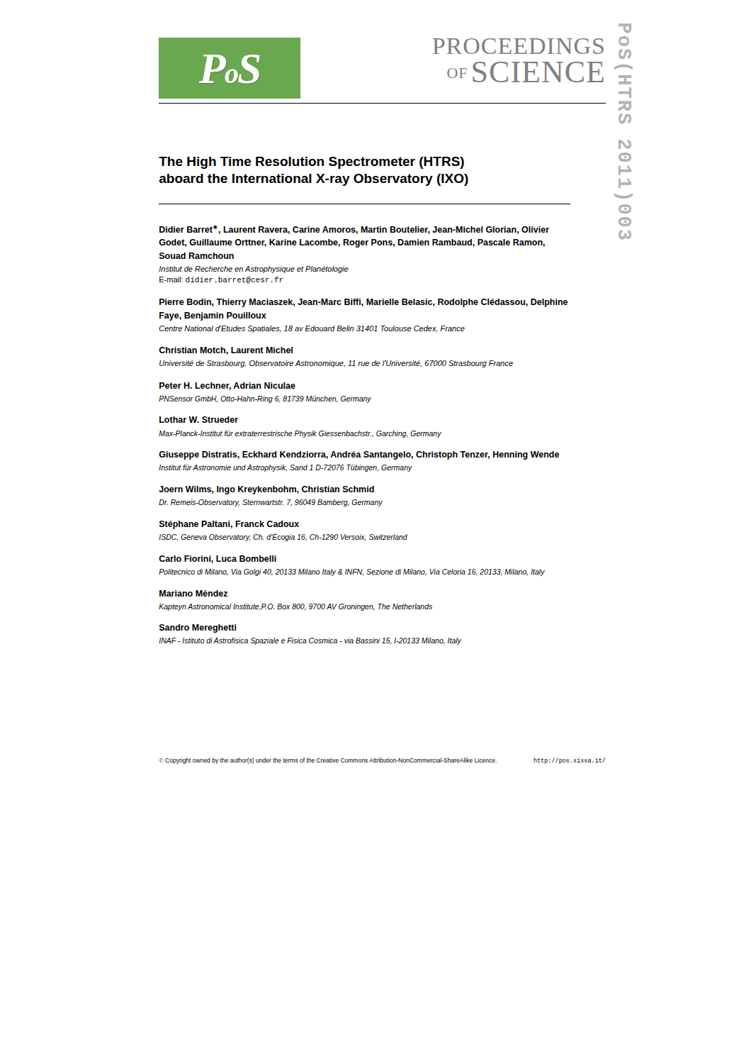Po S
PROCEEDINGS
OFSCIENCE
The High Time Resolution Spectrometer (HTRS)
aboard the International X-ray Observatory (IXO)
Didier Barret∗, Laurent Ravera, Carine Amoros, Martin Boutelier, Jean-Michel Glorian, Olivier Godet, Guillaume Orttner, Karine Lacombe, Roger Pons, Damien Rambaud, Pascale Ramon, Souad Ramchoun
Institut de Recherche en Astrophysique et Planétologie
E-mail: didier.barret@cesr.fr
Pierre Bodin, Thierry Maciaszek, Jean-Marc Biffi, Marielle Belasic, Rodolphe Clédassou, Delphine Faye, Benjamin Pouilloux
Centre National d'Etudes Spatiales, 18 av Edouard Belin 31401 Toulouse Cedex, France
Christian Motch, Laurent Michel
Université de Strasbourg, Observatoire Astronomique, 11 rue de l'Université, 67000 Strasbourg France
Peter H. Lechner, Adrian Niculae
PNSensor GmbH, Otto-Hahn-Ring 6, 81739 München, Germany
Lothar W. Strueder
Max-Planck-Institut für extraterrestrische Physik Giessenbachstr., Garching, Germany
Giuseppe Distratis, Eckhard Kendziorra, Andréa Santangelo, Christoph Tenzer, Henning Wende
Institut für Astronomie und Astrophysik, Sand 1 D-72076 Tübingen, Germany
Joern Wilms, Ingo Kreykenbohm, Christian Schmid
Dr. Remeis-Observatory, Sternwartstr. 7, 96049 Bamberg, Germany
Stéphane Paltani, Franck Cadoux
ISDC, Geneva Observatory, Ch. d'Écogia 16, Ch-1290 Versoix, Switzerland
Carlo Fiorini, Luca Bombelli
Politecnico di Milano, Via Golgi 40, 20133 Milano Italy & INFN, Sezione di Milano, Via Celoria 16, 20133, Milano, Italy
Mariano Méndez
Kapteyn Astronomical Institute,P.O. Box 800, 9700 AV Groningen, The Netherlands
Sandro Mereghetti
INAF - Istituto di Astrofisica Spaziale e Fisica Cosmica - via Bassini 15, I-20133 Milano, Italy
PoS(HTRS 2011)003
© Copyright owned by the author(s) under the terms of the Creative Commons Attribution-NonCommercial-ShareAlike Licence.
http://pos.sissa.it/